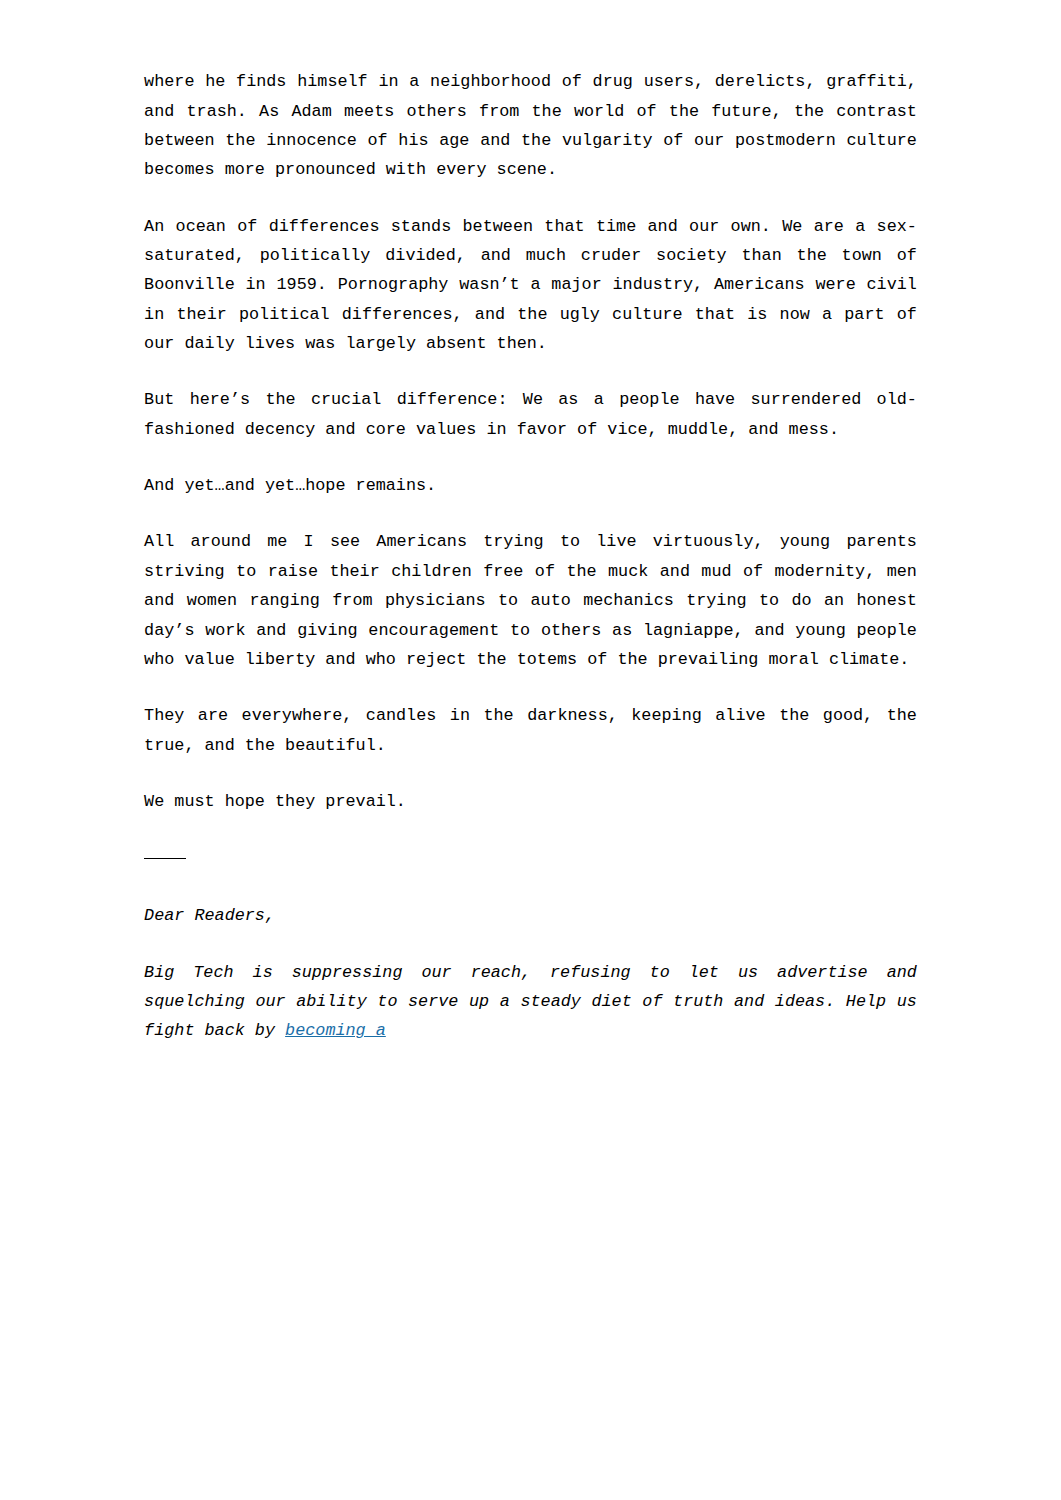where he finds himself in a neighborhood of drug users, derelicts, graffiti, and trash. As Adam meets others from the world of the future, the contrast between the innocence of his age and the vulgarity of our postmodern culture becomes more pronounced with every scene.
An ocean of differences stands between that time and our own. We are a sex-saturated, politically divided, and much cruder society than the town of Boonville in 1959. Pornography wasn’t a major industry, Americans were civil in their political differences, and the ugly culture that is now a part of our daily lives was largely absent then.
But here’s the crucial difference: We as a people have surrendered old-fashioned decency and core values in favor of vice, muddle, and mess.
And yet…and yet…hope remains.
All around me I see Americans trying to live virtuously, young parents striving to raise their children free of the muck and mud of modernity, men and women ranging from physicians to auto mechanics trying to do an honest day’s work and giving encouragement to others as lagniappe, and young people who value liberty and who reject the totems of the prevailing moral climate.
They are everywhere, candles in the darkness, keeping alive the good, the true, and the beautiful.
We must hope they prevail.
Dear Readers,
Big Tech is suppressing our reach, refusing to let us advertise and squelching our ability to serve up a steady diet of truth and ideas. Help us fight back by becoming a